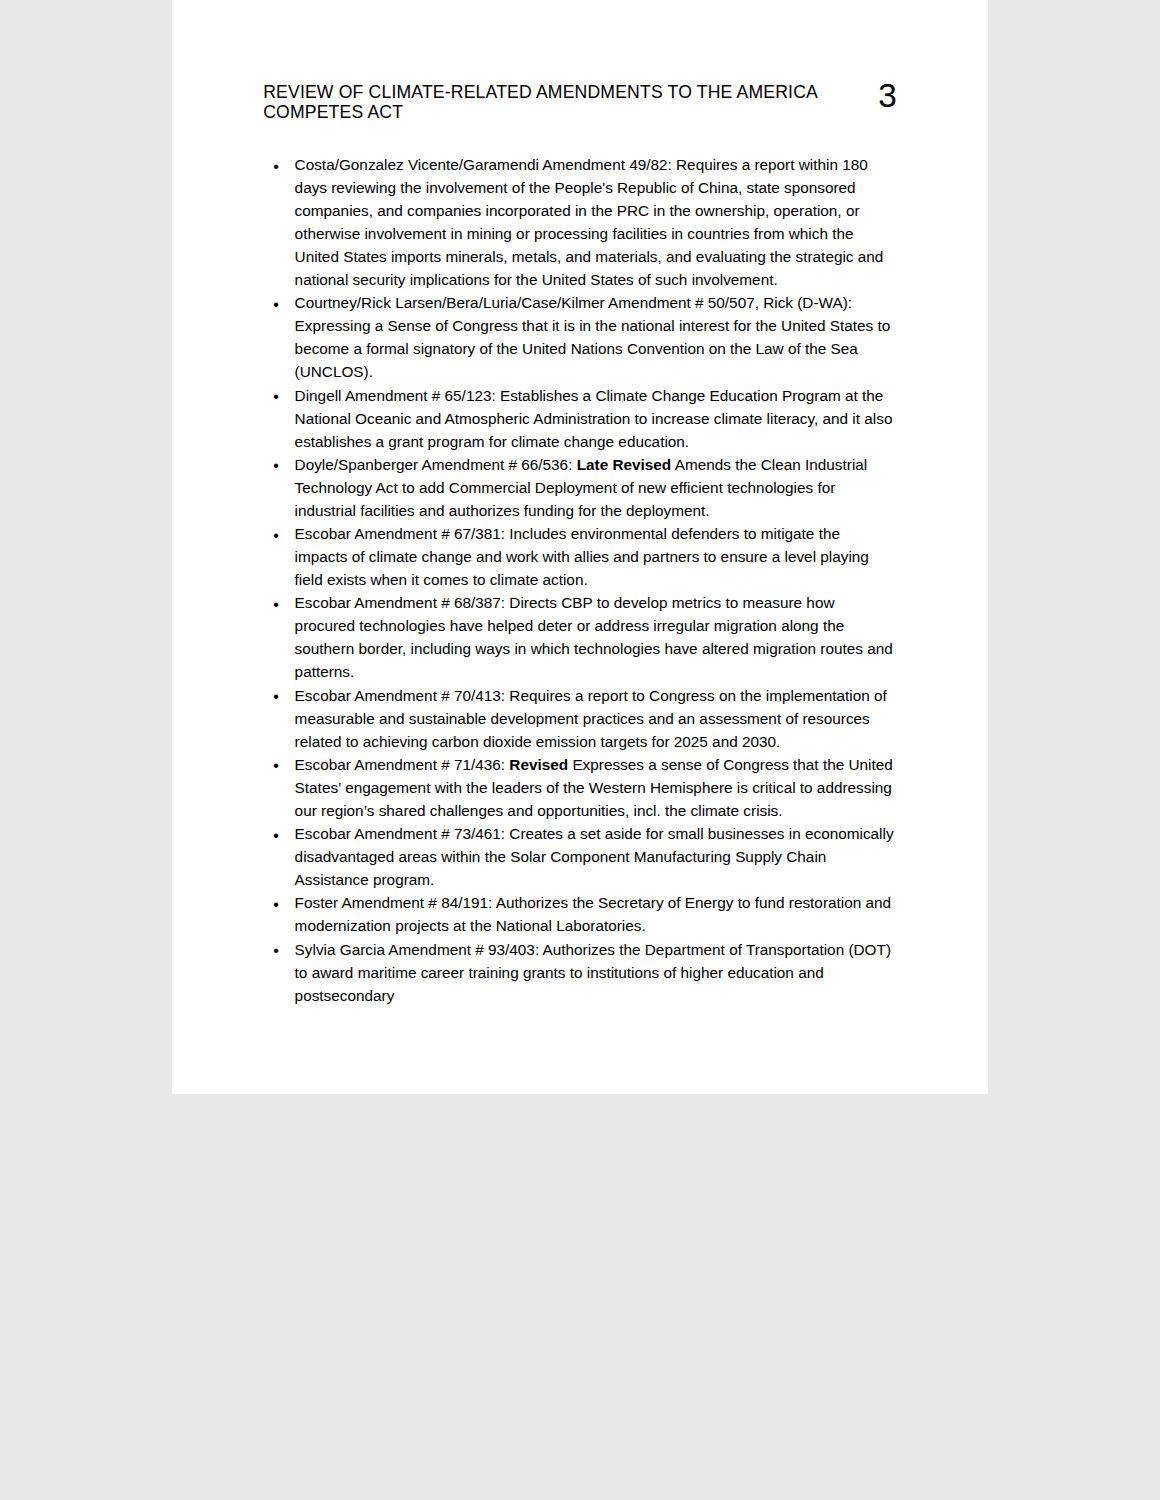Review of Climate-Related Amendments to the America COMPETES Act
3
Costa/Gonzalez Vicente/Garamendi Amendment 49/82: Requires a report within 180 days reviewing the involvement of the People's Republic of China, state sponsored companies, and companies incorporated in the PRC in the ownership, operation, or otherwise involvement in mining or processing facilities in countries from which the United States imports minerals, metals, and materials, and evaluating the strategic and national security implications for the United States of such involvement.
Courtney/Rick Larsen/Bera/Luria/Case/Kilmer Amendment # 50/507, Rick (D-WA): Expressing a Sense of Congress that it is in the national interest for the United States to become a formal signatory of the United Nations Convention on the Law of the Sea (UNCLOS).
Dingell Amendment # 65/123: Establishes a Climate Change Education Program at the National Oceanic and Atmospheric Administration to increase climate literacy, and it also establishes a grant program for climate change education.
Doyle/Spanberger Amendment # 66/536: Late Revised Amends the Clean Industrial Technology Act to add Commercial Deployment of new efficient technologies for industrial facilities and authorizes funding for the deployment.
Escobar Amendment # 67/381: Includes environmental defenders to mitigate the impacts of climate change and work with allies and partners to ensure a level playing field exists when it comes to climate action.
Escobar Amendment # 68/387: Directs CBP to develop metrics to measure how procured technologies have helped deter or address irregular migration along the southern border, including ways in which technologies have altered migration routes and patterns.
Escobar Amendment # 70/413: Requires a report to Congress on the implementation of measurable and sustainable development practices and an assessment of resources related to achieving carbon dioxide emission targets for 2025 and 2030.
Escobar Amendment # 71/436: Revised Expresses a sense of Congress that the United States’ engagement with the leaders of the Western Hemisphere is critical to addressing our region’s shared challenges and opportunities, incl. the climate crisis.
Escobar Amendment # 73/461: Creates a set aside for small businesses in economically disadvantaged areas within the Solar Component Manufacturing Supply Chain Assistance program.
Foster Amendment # 84/191: Authorizes the Secretary of Energy to fund restoration and modernization projects at the National Laboratories.
Sylvia Garcia Amendment # 93/403: Authorizes the Department of Transportation (DOT) to award maritime career training grants to institutions of higher education and postsecondary